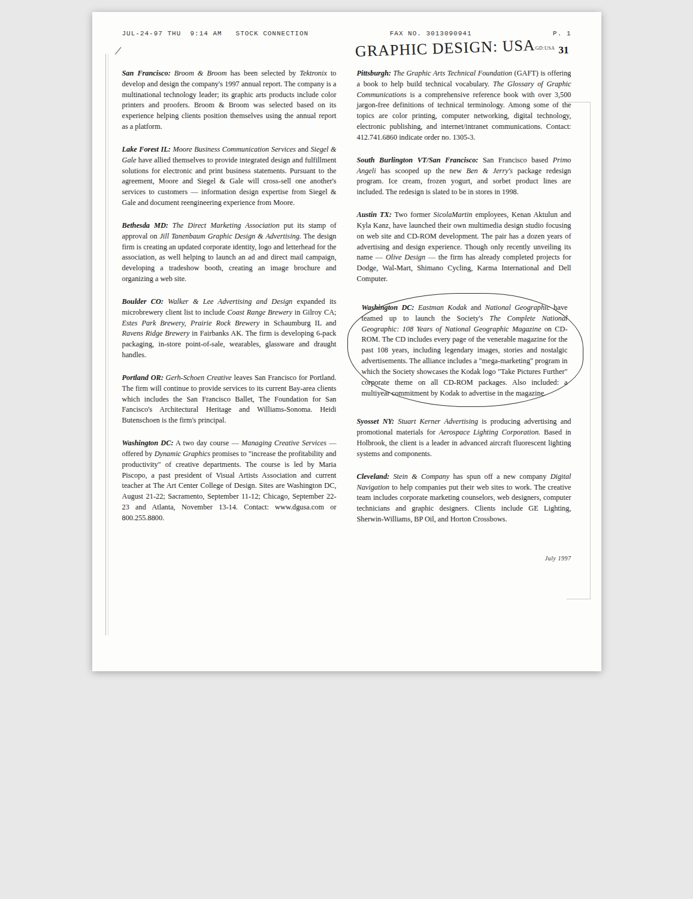/
JUL-24-97 THU 9:14 AM STOCK CONNECTION FAX NO. 3013090941 P. 1
GRAPHIC DESIGN: USA GD:USA 31
San Francisco: Broom & Broom has been selected by Tektronix to develop and design the company's 1997 annual report. The company is a multinational technology leader; its graphic arts products include color printers and proofers. Broom & Broom was selected based on its experience helping clients position themselves using the annual report as a platform.
Lake Forest IL: Moore Business Communication Services and Siegel & Gale have allied themselves to provide integrated design and fulfillment solutions for electronic and print business statements. Pursuant to the agreement, Moore and Siegel & Gale will cross-sell one another's services to customers — information design expertise from Siegel & Gale and document reengineering experience from Moore.
Bethesda MD: The Direct Marketing Association put its stamp of approval on Jill Tanenbaum Graphic Design & Advertising. The design firm is creating an updated corporate identity, logo and letterhead for the association, as well helping to launch an ad and direct mail campaign, developing a tradeshow booth, creating an image brochure and organizing a web site.
Boulder CO: Walker & Lee Advertising and Design expanded its microbrewery client list to include Coast Range Brewery in Gilroy CA; Estes Park Brewery, Prairie Rock Brewery in Schaumburg IL and Ravens Ridge Brewery in Fairbanks AK. The firm is developing 6-pack packaging, in-store point-of-sale, wearables, glassware and draught handles.
Portland OR: Gerh-Schoen Creative leaves San Francisco for Portland. The firm will continue to provide services to its current Bay-area clients which includes the San Francisco Ballet, The Foundation for San Fancisco's Architectural Heritage and Williams-Sonoma. Heidi Butenschoen is the firm's principal.
Washington DC: A two day course — Managing Creative Services — offered by Dynamic Graphics promises to "increase the profitability and productivity" of creative departments. The course is led by Maria Piscopo, a past president of Visual Artists Association and current teacher at The Art Center College of Design. Sites are Washington DC, August 21-22; Sacramento, September 11-12; Chicago, September 22-23 and Atlanta, November 13-14. Contact: www.dgusa.com or 800.255.8800.
Pittsburgh: The Graphic Arts Technical Foundation (GAFT) is offering a book to help build technical vocabulary. The Glossary of Graphic Communications is a comprehensive reference book with over 3,500 jargon-free definitions of technical terminology. Among some of the topics are color printing, computer networking, digital technology, electronic publishing, and internet/intranet communications. Contact: 412.741.6860 indicate order no. 1305-3.
South Burlington VT/San Francisco: San Francisco based Primo Angeli has scooped up the new Ben & Jerry's package redesign program. Ice cream, frozen yogurt, and sorbet product lines are included. The redesign is slated to be in stores in 1998.
Austin TX: Two former SicolaMartin employees, Kenan Aktulun and Kyla Kanz, have launched their own multimedia design studio focusing on web site and CD-ROM development. The pair has a dozen years of advertising and design experience. Though only recently unveiling its name — Olive Design — the firm has already completed projects for Dodge, Wal-Mart, Shimano Cycling, Karma International and Dell Computer.
Washington DC: Eastman Kodak and National Geographic have teamed up to launch the Society's The Complete National Geographic: 108 Years of National Geographic Magazine on CD-ROM. The CD includes every page of the venerable magazine for the past 108 years, including legendary images, stories and nostalgic advertisements. The alliance includes a "mega-marketing" program in which the Society showcases the Kodak logo "Take Pictures Further" corporate theme on all CD-ROM packages. Also included: a multiyear commitment by Kodak to advertise in the magazine.
Syosset NY: Stuart Kerner Advertising is producing advertising and promotional materials for Aerospace Lighting Corporation. Based in Holbrook, the client is a leader in advanced aircraft fluorescent lighting systems and components.
Cleveland: Stein & Company has spun off a new company Digital Navigation to help companies put their web sites to work. The creative team includes corporate marketing counselors, web designers, computer technicians and graphic designers. Clients include GE Lighting, Sherwin-Williams, BP Oil, and Horton Crossbows.
July 1997